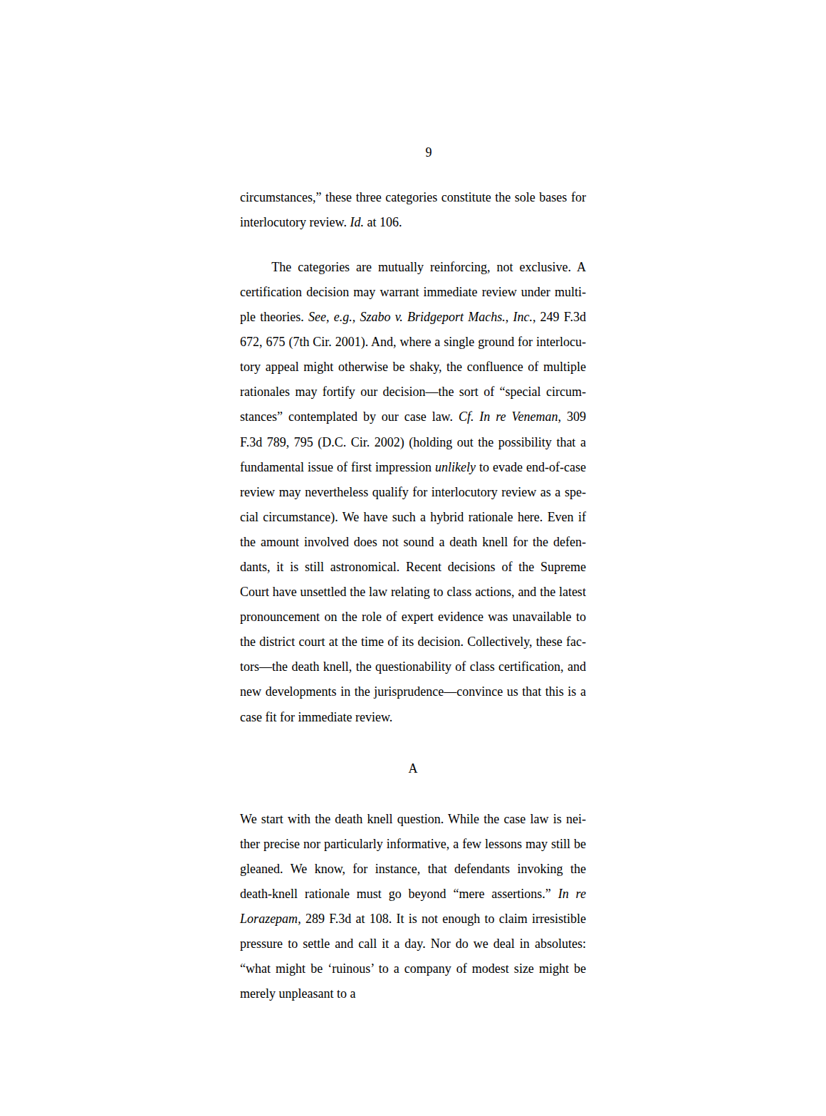9
circumstances,” these three categories constitute the sole bases for interlocutory review. Id. at 106.
The categories are mutually reinforcing, not exclusive. A certification decision may warrant immediate review under multiple theories. See, e.g., Szabo v. Bridgeport Machs., Inc., 249 F.3d 672, 675 (7th Cir. 2001). And, where a single ground for interlocutory appeal might otherwise be shaky, the confluence of multiple rationales may fortify our decision—the sort of “special circumstances” contemplated by our case law. Cf. In re Veneman, 309 F.3d 789, 795 (D.C. Cir. 2002) (holding out the possibility that a fundamental issue of first impression unlikely to evade end-of-case review may nevertheless qualify for interlocutory review as a special circumstance). We have such a hybrid rationale here. Even if the amount involved does not sound a death knell for the defendants, it is still astronomical. Recent decisions of the Supreme Court have unsettled the law relating to class actions, and the latest pronouncement on the role of expert evidence was unavailable to the district court at the time of its decision. Collectively, these factors—the death knell, the questionability of class certification, and new developments in the jurisprudence—convince us that this is a case fit for immediate review.
A
We start with the death knell question. While the case law is neither precise nor particularly informative, a few lessons may still be gleaned. We know, for instance, that defendants invoking the death-knell rationale must go beyond “mere assertions.” In re Lorazepam, 289 F.3d at 108. It is not enough to claim irresistible pressure to settle and call it a day. Nor do we deal in absolutes: “what might be ‘ruinous’ to a company of modest size might be merely unpleasant to a